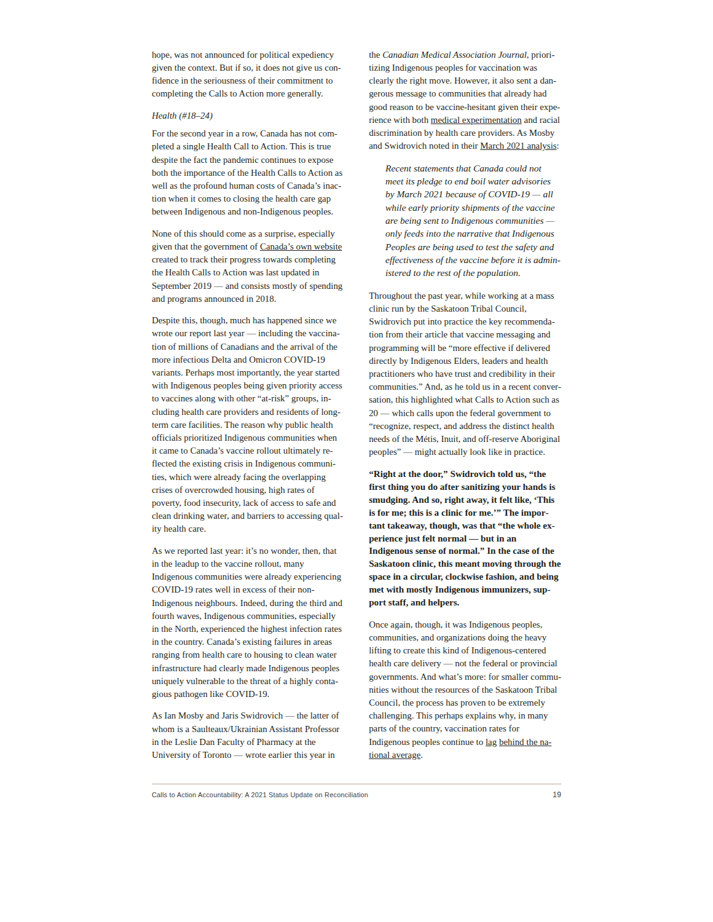hope, was not announced for political expediency given the context. But if so, it does not give us confidence in the seriousness of their commitment to completing the Calls to Action more generally.
Health (#18–24)
For the second year in a row, Canada has not completed a single Health Call to Action. This is true despite the fact the pandemic continues to expose both the importance of the Health Calls to Action as well as the profound human costs of Canada’s inaction when it comes to closing the health care gap between Indigenous and non-Indigenous peoples.
None of this should come as a surprise, especially given that the government of Canada’s own website created to track their progress towards completing the Health Calls to Action was last updated in September 2019 — and consists mostly of spending and programs announced in 2018.
Despite this, though, much has happened since we wrote our report last year — including the vaccination of millions of Canadians and the arrival of the more infectious Delta and Omicron COVID-19 variants. Perhaps most importantly, the year started with Indigenous peoples being given priority access to vaccines along with other “at-risk” groups, including health care providers and residents of long-term care facilities. The reason why public health officials prioritized Indigenous communities when it came to Canada’s vaccine rollout ultimately reflected the existing crisis in Indigenous communities, which were already facing the overlapping crises of overcrowded housing, high rates of poverty, food insecurity, lack of access to safe and clean drinking water, and barriers to accessing quality health care.
As we reported last year: it’s no wonder, then, that in the leadup to the vaccine rollout, many Indigenous communities were already experiencing COVID-19 rates well in excess of their non-Indigenous neighbours. Indeed, during the third and fourth waves, Indigenous communities, especially in the North, experienced the highest infection rates in the country. Canada’s existing failures in areas ranging from health care to housing to clean water infrastructure had clearly made Indigenous peoples uniquely vulnerable to the threat of a highly contagious pathogen like COVID-19.
As Ian Mosby and Jaris Swidrovich — the latter of whom is a Saulteaux/Ukrainian Assistant Professor in the Leslie Dan Faculty of Pharmacy at the University of Toronto — wrote earlier this year in the Canadian Medical Association Journal, prioritizing Indigenous peoples for vaccination was clearly the right move. However, it also sent a dangerous message to communities that already had good reason to be vaccine-hesitant given their experience with both medical experimentation and racial discrimination by health care providers. As Mosby and Swidrovich noted in their March 2021 analysis:
Recent statements that Canada could not meet its pledge to end boil water advisories by March 2021 because of COVID-19 — all while early priority shipments of the vaccine are being sent to Indigenous communities — only feeds into the narrative that Indigenous Peoples are being used to test the safety and effectiveness of the vaccine before it is administered to the rest of the population.
Throughout the past year, while working at a mass clinic run by the Saskatoon Tribal Council, Swidrovich put into practice the key recommendation from their article that vaccine messaging and programming will be “more effective if delivered directly by Indigenous Elders, leaders and health practitioners who have trust and credibility in their communities.” And, as he told us in a recent conversation, this highlighted what Calls to Action such as 20 — which calls upon the federal government to “recognize, respect, and address the distinct health needs of the Métis, Inuit, and off-reserve Aboriginal peoples” — might actually look like in practice.
“Right at the door,” Swidrovich told us, “the first thing you do after sanitizing your hands is smudging. And so, right away, it felt like, ‘This is for me; this is a clinic for me.’” The important takeaway, though, was that “the whole experience just felt normal — but in an Indigenous sense of normal.” In the case of the Saskatoon clinic, this meant moving through the space in a circular, clockwise fashion, and being met with mostly Indigenous immunizers, support staff, and helpers.
Once again, though, it was Indigenous peoples, communities, and organizations doing the heavy lifting to create this kind of Indigenous-centered health care delivery — not the federal or provincial governments. And what’s more: for smaller communities without the resources of the Saskatoon Tribal Council, the process has proven to be extremely challenging. This perhaps explains why, in many parts of the country, vaccination rates for Indigenous peoples continue to lag behind the national average.
Calls to Action Accountability: A 2021 Status Update on Reconciliation 19